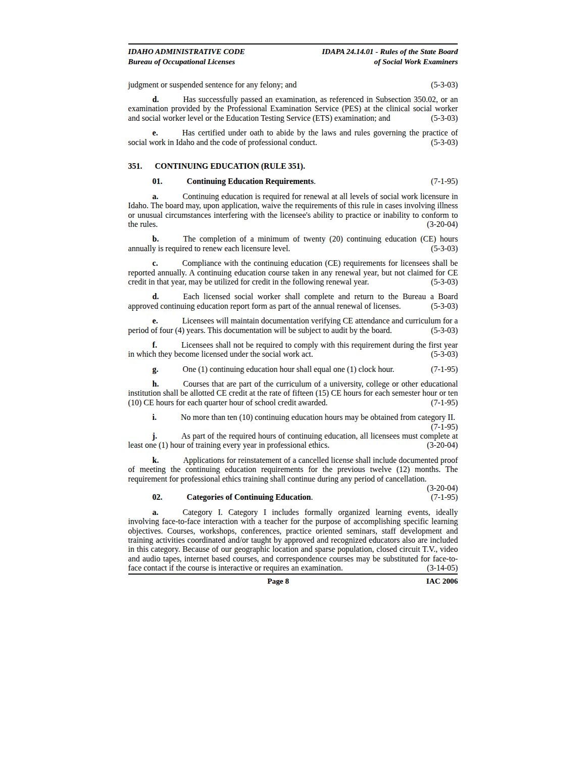IDAHO ADMINISTRATIVE CODE
Bureau of Occupational Licenses
IDAPA 24.14.01 - Rules of the State Board
of Social Work Examiners
judgment or suspended sentence for any felony; and(5-3-03)
d. Has successfully passed an examination, as referenced in Subsection 350.02, or an examination provided by the Professional Examination Service (PES) at the clinical social worker and social worker level or the Education Testing Service (ETS) examination; and(5-3-03)
e. Has certified under oath to abide by the laws and rules governing the practice of social work in Idaho and the code of professional conduct.(5-3-03)
351. CONTINUING EDUCATION (RULE 351).
01. Continuing Education Requirements.(7-1-95)
a. Continuing education is required for renewal at all levels of social work licensure in Idaho. The board may, upon application, waive the requirements of this rule in cases involving illness or unusual circumstances interfering with the licensee's ability to practice or inability to conform to the rules.(3-20-04)
b. The completion of a minimum of twenty (20) continuing education (CE) hours annually is required to renew each licensure level.(5-3-03)
c. Compliance with the continuing education (CE) requirements for licensees shall be reported annually. A continuing education course taken in any renewal year, but not claimed for CE credit in that year, may be utilized for credit in the following renewal year.(5-3-03)
d. Each licensed social worker shall complete and return to the Bureau a Board approved continuing education report form as part of the annual renewal of licenses.(5-3-03)
e. Licensees will maintain documentation verifying CE attendance and curriculum for a period of four (4) years. This documentation will be subject to audit by the board.(5-3-03)
f. Licensees shall not be required to comply with this requirement during the first year in which they become licensed under the social work act.(5-3-03)
g. One (1) continuing education hour shall equal one (1) clock hour.(7-1-95)
h. Courses that are part of the curriculum of a university, college or other educational institution shall be allotted CE credit at the rate of fifteen (15) CE hours for each semester hour or ten (10) CE hours for each quarter hour of school credit awarded.(7-1-95)
i. No more than ten (10) continuing education hours may be obtained from category II.(7-1-95)
j. As part of the required hours of continuing education, all licensees must complete at least one (1) hour of training every year in professional ethics.(3-20-04)
k. Applications for reinstatement of a cancelled license shall include documented proof of meeting the continuing education requirements for the previous twelve (12) months. The requirement for professional ethics training shall continue during any period of cancellation.(3-20-04)
02. Categories of Continuing Education.(7-1-95)
a. Category I. Category I includes formally organized learning events, ideally involving face-to-face interaction with a teacher for the purpose of accomplishing specific learning objectives. Courses, workshops, conferences, practice oriented seminars, staff development and training activities coordinated and/or taught by approved and recognized educators also are included in this category. Because of our geographic location and sparse population, closed circuit T.V., video and audio tapes, internet based courses, and correspondence courses may be substituted for face-to-face contact if the course is interactive or requires an examination.(3-14-05)
Page 8
IAC 2006